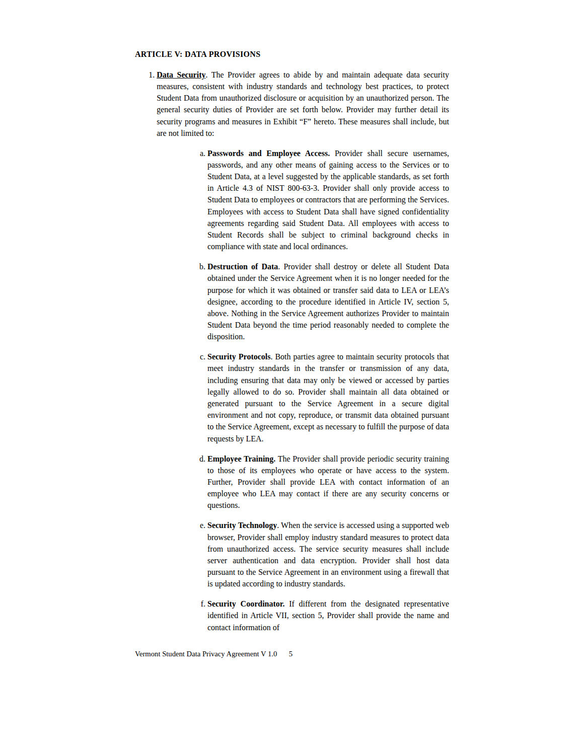ARTICLE V: DATA PROVISIONS
Data Security. The Provider agrees to abide by and maintain adequate data security measures, consistent with industry standards and technology best practices, to protect Student Data from unauthorized disclosure or acquisition by an unauthorized person. The general security duties of Provider are set forth below. Provider may further detail its security programs and measures in Exhibit “F” hereto. These measures shall include, but are not limited to:
Passwords and Employee Access. Provider shall secure usernames, passwords, and any other means of gaining access to the Services or to Student Data, at a level suggested by the applicable standards, as set forth in Article 4.3 of NIST 800-63-3. Provider shall only provide access to Student Data to employees or contractors that are performing the Services. Employees with access to Student Data shall have signed confidentiality agreements regarding said Student Data. All employees with access to Student Records shall be subject to criminal background checks in compliance with state and local ordinances.
Destruction of Data. Provider shall destroy or delete all Student Data obtained under the Service Agreement when it is no longer needed for the purpose for which it was obtained or transfer said data to LEA or LEA’s designee, according to the procedure identified in Article IV, section 5, above. Nothing in the Service Agreement authorizes Provider to maintain Student Data beyond the time period reasonably needed to complete the disposition.
Security Protocols. Both parties agree to maintain security protocols that meet industry standards in the transfer or transmission of any data, including ensuring that data may only be viewed or accessed by parties legally allowed to do so. Provider shall maintain all data obtained or generated pursuant to the Service Agreement in a secure digital environment and not copy, reproduce, or transmit data obtained pursuant to the Service Agreement, except as necessary to fulfill the purpose of data requests by LEA.
Employee Training. The Provider shall provide periodic security training to those of its employees who operate or have access to the system. Further, Provider shall provide LEA with contact information of an employee who LEA may contact if there are any security concerns or questions.
Security Technology. When the service is accessed using a supported web browser, Provider shall employ industry standard measures to protect data from unauthorized access. The service security measures shall include server authentication and data encryption. Provider shall host data pursuant to the Service Agreement in an environment using a firewall that is updated according to industry standards.
Security Coordinator. If different from the designated representative identified in Article VII, section 5, Provider shall provide the name and contact information of
Vermont Student Data Privacy Agreement V 1.0 5